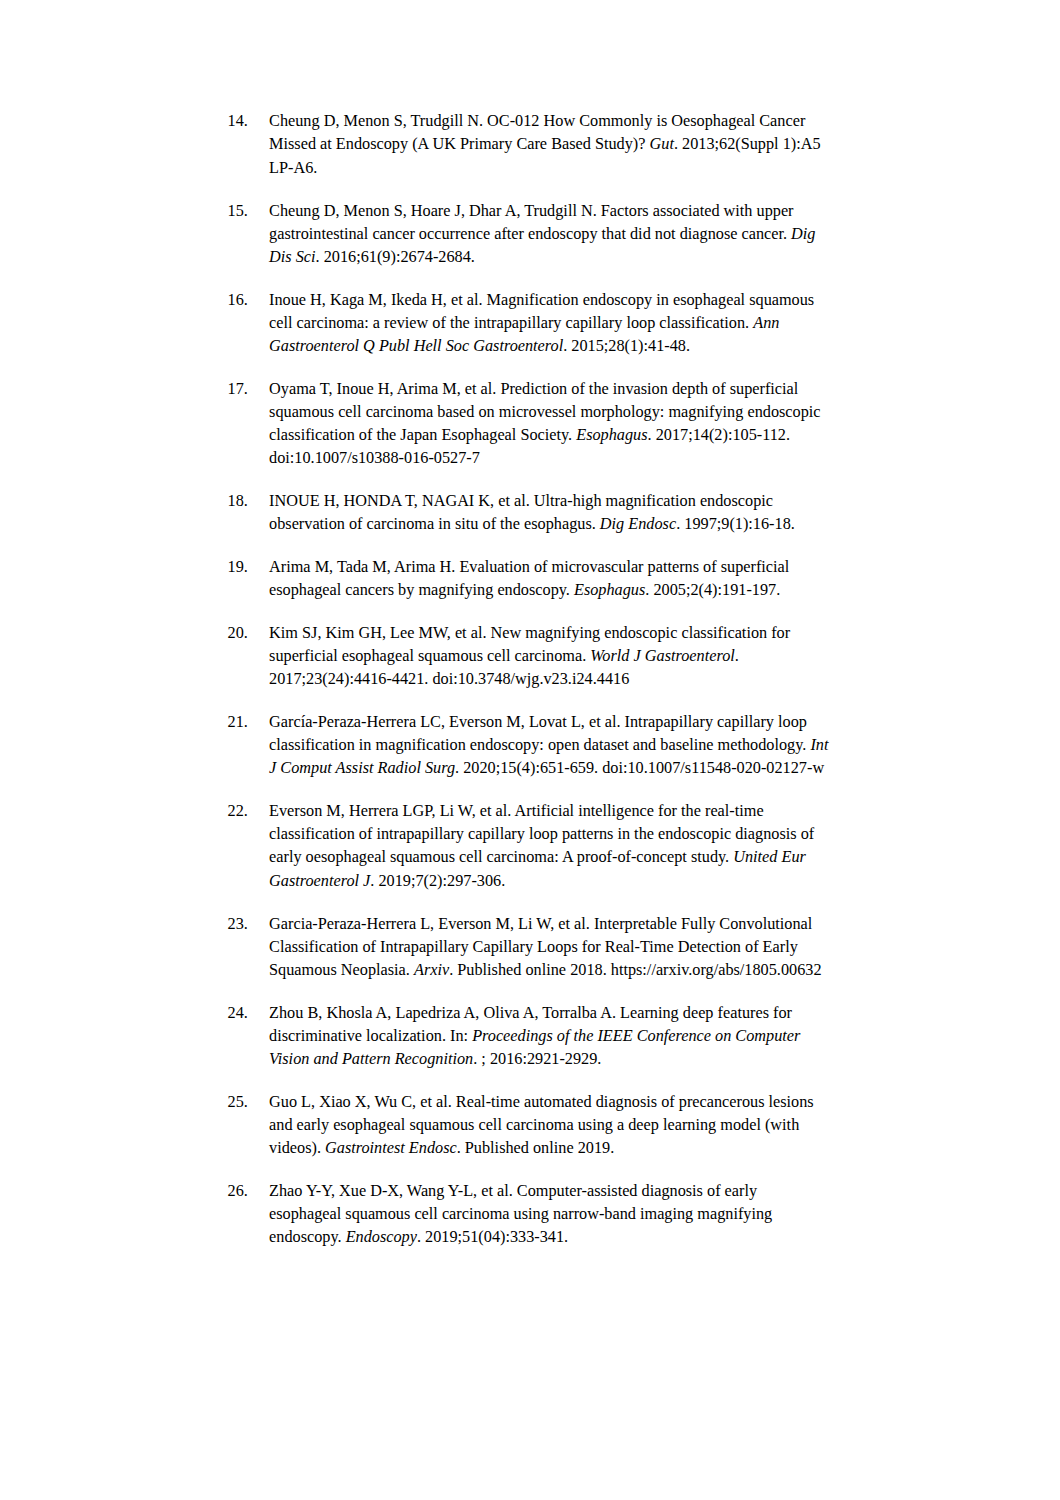14. Cheung D, Menon S, Trudgill N. OC-012 How Commonly is Oesophageal Cancer Missed at Endoscopy (A UK Primary Care Based Study)? Gut. 2013;62(Suppl 1):A5 LP-A6.
15. Cheung D, Menon S, Hoare J, Dhar A, Trudgill N. Factors associated with upper gastrointestinal cancer occurrence after endoscopy that did not diagnose cancer. Dig Dis Sci. 2016;61(9):2674-2684.
16. Inoue H, Kaga M, Ikeda H, et al. Magnification endoscopy in esophageal squamous cell carcinoma: a review of the intrapapillary capillary loop classification. Ann Gastroenterol Q Publ Hell Soc Gastroenterol. 2015;28(1):41-48.
17. Oyama T, Inoue H, Arima M, et al. Prediction of the invasion depth of superficial squamous cell carcinoma based on microvessel morphology: magnifying endoscopic classification of the Japan Esophageal Society. Esophagus. 2017;14(2):105-112. doi:10.1007/s10388-016-0527-7
18. INOUE H, HONDA T, NAGAI K, et al. Ultra-high magnification endoscopic observation of carcinoma in situ of the esophagus. Dig Endosc. 1997;9(1):16-18.
19. Arima M, Tada M, Arima H. Evaluation of microvascular patterns of superficial esophageal cancers by magnifying endoscopy. Esophagus. 2005;2(4):191-197.
20. Kim SJ, Kim GH, Lee MW, et al. New magnifying endoscopic classification for superficial esophageal squamous cell carcinoma. World J Gastroenterol. 2017;23(24):4416-4421. doi:10.3748/wjg.v23.i24.4416
21. García-Peraza-Herrera LC, Everson M, Lovat L, et al. Intrapapillary capillary loop classification in magnification endoscopy: open dataset and baseline methodology. Int J Comput Assist Radiol Surg. 2020;15(4):651-659. doi:10.1007/s11548-020-02127-w
22. Everson M, Herrera LGP, Li W, et al. Artificial intelligence for the real-time classification of intrapapillary capillary loop patterns in the endoscopic diagnosis of early oesophageal squamous cell carcinoma: A proof-of-concept study. United Eur Gastroenterol J. 2019;7(2):297-306.
23. Garcia-Peraza-Herrera L, Everson M, Li W, et al. Interpretable Fully Convolutional Classification of Intrapapillary Capillary Loops for Real-Time Detection of Early Squamous Neoplasia. Arxiv. Published online 2018. https://arxiv.org/abs/1805.00632
24. Zhou B, Khosla A, Lapedriza A, Oliva A, Torralba A. Learning deep features for discriminative localization. In: Proceedings of the IEEE Conference on Computer Vision and Pattern Recognition. ; 2016:2921-2929.
25. Guo L, Xiao X, Wu C, et al. Real-time automated diagnosis of precancerous lesions and early esophageal squamous cell carcinoma using a deep learning model (with videos). Gastrointest Endosc. Published online 2019.
26. Zhao Y-Y, Xue D-X, Wang Y-L, et al. Computer-assisted diagnosis of early esophageal squamous cell carcinoma using narrow-band imaging magnifying endoscopy. Endoscopy. 2019;51(04):333-341.